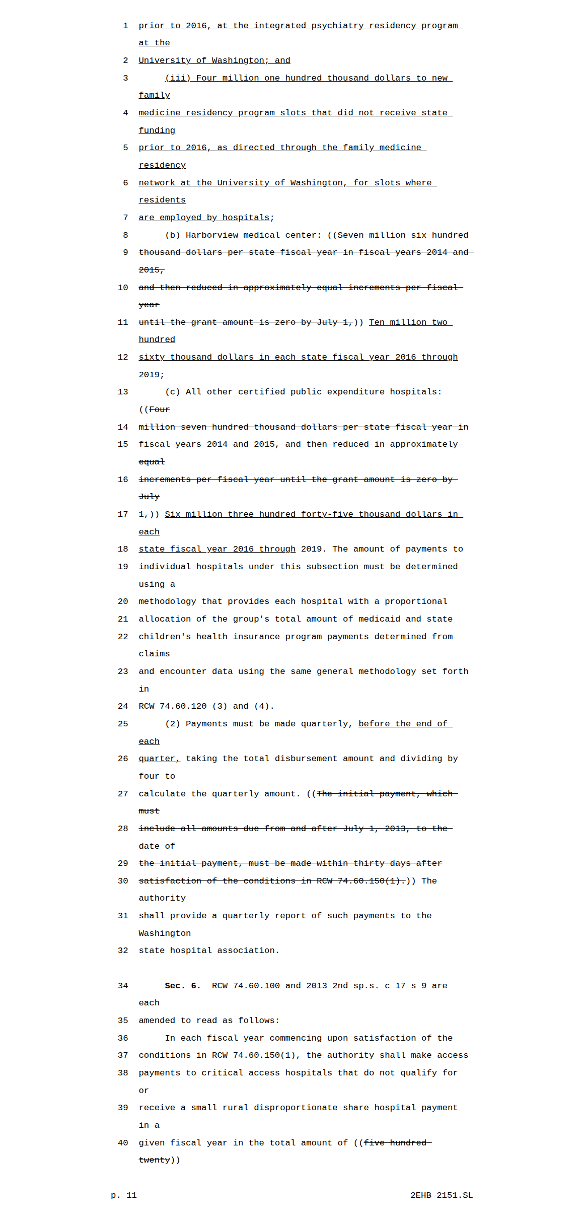prior to 2016, at the integrated psychiatry residency program at the
University of Washington; and
(iii) Four million one hundred thousand dollars to new family
medicine residency program slots that did not receive state funding
prior to 2016, as directed through the family medicine residency
network at the University of Washington, for slots where residents
are employed by hospitals;
(b) Harborview medical center: ((Seven million six hundred
thousand dollars per state fiscal year in fiscal years 2014 and 2015,
and then reduced in approximately equal increments per fiscal year
until the grant amount is zero by July 1,)) Ten million two hundred
sixty thousand dollars in each state fiscal year 2016 through 2019;
(c) All other certified public expenditure hospitals: ((Four
million seven hundred thousand dollars per state fiscal year in
fiscal years 2014 and 2015, and then reduced in approximately equal
increments per fiscal year until the grant amount is zero by July
1,)) Six million three hundred forty-five thousand dollars in each
state fiscal year 2016 through 2019. The amount of payments to
individual hospitals under this subsection must be determined using a
methodology that provides each hospital with a proportional
allocation of the group's total amount of medicaid and state
children's health insurance program payments determined from claims
and encounter data using the same general methodology set forth in
RCW 74.60.120 (3) and (4).
(2) Payments must be made quarterly, before the end of each
quarter, taking the total disbursement amount and dividing by four to
calculate the quarterly amount. ((The initial payment, which must
include all amounts due from and after July 1, 2013, to the date of
the initial payment, must be made within thirty days after
satisfaction of the conditions in RCW 74.60.150(1).)) The authority
shall provide a quarterly report of such payments to the Washington
state hospital association.
Sec. 6. RCW 74.60.100 and 2013 2nd sp.s. c 17 s 9 are each
amended to read as follows:
In each fiscal year commencing upon satisfaction of the
conditions in RCW 74.60.150(1), the authority shall make access
payments to critical access hospitals that do not qualify for or
receive a small rural disproportionate share hospital payment in a
given fiscal year in the total amount of ((five hundred twenty))
p. 11 2EHB 2151.SL